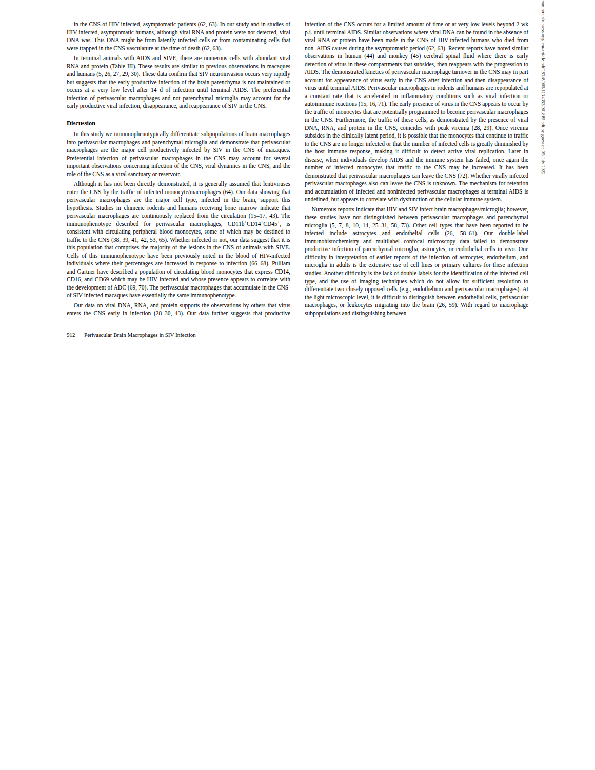Downloaded from http://rupress.org/jem/article-pdf/193/8/905/1134352/001885.pdf by guest on 05 July 2022
in the CNS of HIV-infected, asymptomatic patients (62, 63). In our study and in studies of HIV-infected, asymptomatic humans, although viral RNA and protein were not detected, viral DNA was. This DNA might be from latently infected cells or from contaminating cells that were trapped in the CNS vasculature at the time of death (62, 63).
In terminal animals with AIDS and SIVE, there are numerous cells with abundant viral RNA and protein (Table III). These results are similar to previous observations in macaques and humans (5, 26, 27, 29, 30). These data confirm that SIV neuroinvasion occurs very rapidly but suggests that the early productive infection of the brain parenchyma is not maintained or occurs at a very low level after 14 d of infection until terminal AIDS. The preferential infection of perivascular macrophages and not parenchymal microglia may account for the early productive viral infection, disappearance, and reappearance of SIV in the CNS.
Discussion
In this study we immunophenotypically differentiate subpopulations of brain macrophages into perivascular macrophages and parenchymal microglia and demonstrate that perivascular macrophages are the major cell productively infected by SIV in the CNS of macaques. Preferential infection of perivascular macrophages in the CNS may account for several important observations concerning infection of the CNS, viral dynamics in the CNS, and the role of the CNS as a viral sanctuary or reservoir.
Although it has not been directly demonstrated, it is generally assumed that lentiviruses enter the CNS by the traffic of infected monocyte/macrophages (64). Our data showing that perivascular macrophages are the major cell type, infected in the brain, support this hypothesis. Studies in chimeric rodents and humans receiving bone marrow indicate that perivascular macrophages are continuously replaced from the circulation (15–17, 43). The immunophenotype described for perivascular macrophages, CD11b+CD14+CD45+, is consistent with circulating peripheral blood monocytes, some of which may be destined to traffic to the CNS (38, 39, 41, 42, 53, 65). Whether infected or not, our data suggest that it is this population that comprises the majority of the lesions in the CNS of animals with SIVE. Cells of this immunophenotype have been previously noted in the blood of HIV-infected individuals where their percentages are increased in response to infection (66–68). Pulliam and Gartner have described a population of circulating blood monocytes that express CD14, CD16, and CD69 which may be HIV infected and whose presence appears to correlate with the development of ADC (69, 70). The perivascular macrophages that accumulate in the CNS- of SIV-infected macaques have essentially the same immunophenotype.
Our data on viral DNA, RNA, and protein supports the observations by others that virus enters the CNS early in infection (28–30, 43). Our data further suggests that productive infection of the CNS occurs for a limited amount of time or at very low levels beyond 2 wk p.i. until terminal AIDS. Similar observations where viral DNA can be found in the absence of viral RNA or protein have been made in the CNS of HIV-infected humans who died from non–AIDS causes during the asymptomatic period (62, 63). Recent reports have noted similar observations in human (44) and monkey (45) cerebral spinal fluid where there is early detection of virus in these compartments that subsides, then reappears with the progression to AIDS. The demonstrated kinetics of perivascular macrophage turnover in the CNS may in part account for appearance of virus early in the CNS after infection and then disappearance of virus until terminal AIDS. Perivascular macrophages in rodents and humans are repopulated at a constant rate that is accelerated in inflammatory conditions such as viral infection or autoimmune reactions (15, 16, 71). The early presence of virus in the CNS appears to occur by the traffic of monocytes that are potentially programmed to become perivascular macrophages in the CNS. Furthermore, the traffic of these cells, as demonstrated by the presence of viral DNA, RNA, and protein in the CNS, coincides with peak viremia (28, 29). Once viremia subsides in the clinically latent period, it is possible that the monocytes that continue to traffic to the CNS are no longer infected or that the number of infected cells is greatly diminished by the host immune response, making it difficult to detect active viral replication. Later in disease, when individuals develop AIDS and the immune system has failed, once again the number of infected monocytes that traffic to the CNS may be increased. It has been demonstrated that perivascular macrophages can leave the CNS (72). Whether virally infected perivascular macrophages also can leave the CNS is unknown. The mechanism for retention and accumulation of infected and noninfected perivascular macrophages at terminal AIDS is undefined, but appears to correlate with dysfunction of the cellular immune system.
Numerous reports indicate that HIV and SIV infect brain macrophages/microglia; however, these studies have not distinguished between perivascular macrophages and parenchymal microglia (5, 7, 8, 10, 14, 25–31, 58, 73). Other cell types that have been reported to be infected include astrocytes and endothelial cells (26, 58–61). Our double-label immunohistochemistry and multilabel confocal microscopy data failed to demonstrate productive infection of parenchymal microglia, astrocytes, or endothelial cells in vivo. One difficulty in interpretation of earlier reports of the infection of astrocytes, endothelium, and microglia in adults is the extensive use of cell lines or primary cultures for these infection studies. Another difficulty is the lack of double labels for the identification of the infected cell type, and the use of imaging techniques which do not allow for sufficient resolution to differentiate two closely opposed cells (e.g., endothelium and perivascular macrophages). At the light microscopic level, it is difficult to distinguish between endothelial cells, perivascular macrophages, or leukocytes migrating into the brain (26, 59). With regard to macrophage subpopulations and distinguishing between
912 Perivascular Brain Macrophages in SIV Infection